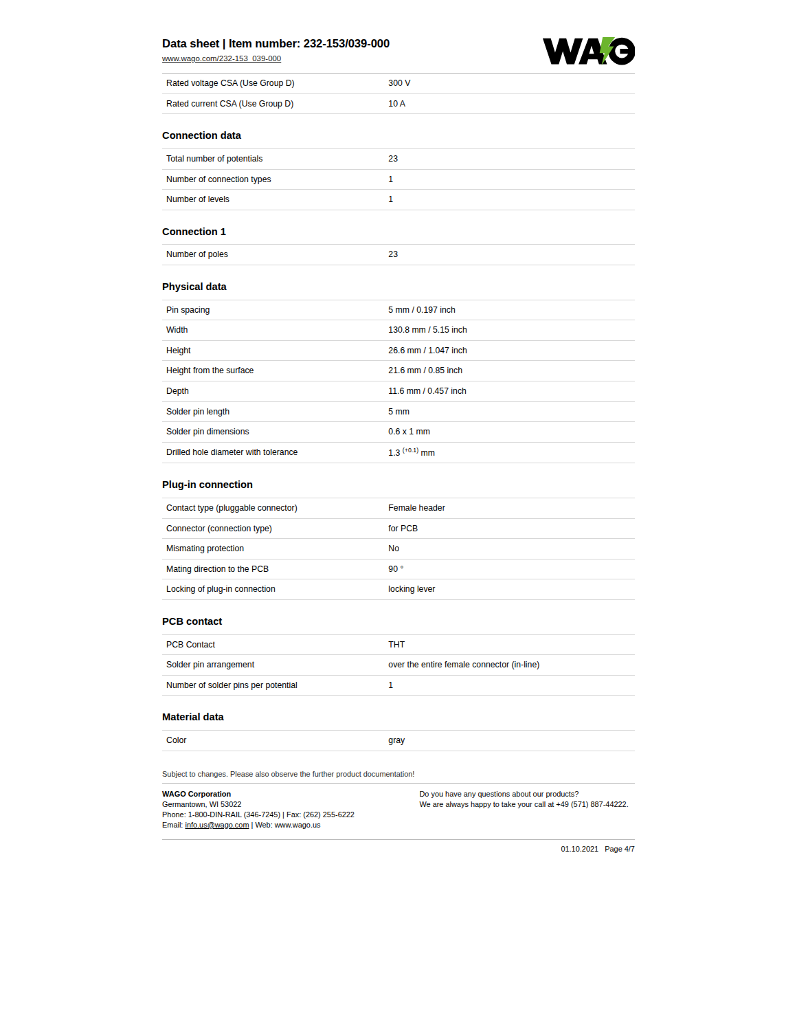Data sheet | Item number: 232-153/039-000
www.wago.com/232-153_039-000
| Rated voltage CSA (Use Group D) | 300 V |
| Rated current CSA (Use Group D) | 10 A |
Connection data
| Total number of potentials | 23 |
| Number of connection types | 1 |
| Number of levels | 1 |
Connection 1
| Number of poles | 23 |
Physical data
| Pin spacing | 5 mm / 0.197 inch |
| Width | 130.8 mm / 5.15 inch |
| Height | 26.6 mm / 1.047 inch |
| Height from the surface | 21.6 mm / 0.85 inch |
| Depth | 11.6 mm / 0.457 inch |
| Solder pin length | 5 mm |
| Solder pin dimensions | 0.6 x 1 mm |
| Drilled hole diameter with tolerance | 1.3 (+0.1) mm |
Plug-in connection
| Contact type (pluggable connector) | Female header |
| Connector (connection type) | for PCB |
| Mismating protection | No |
| Mating direction to the PCB | 90 ° |
| Locking of plug-in connection | locking lever |
PCB contact
| PCB Contact | THT |
| Solder pin arrangement | over the entire female connector (in-line) |
| Number of solder pins per potential | 1 |
Material data
| Color | gray |
Subject to changes. Please also observe the further product documentation!
WAGO Corporation
Germantown, WI 53022
Phone: 1-800-DIN-RAIL (346-7245) | Fax: (262) 255-6222
Email: info.us@wago.com | Web: www.wago.us
Do you have any questions about our products?
We are always happy to take your call at +49 (571) 887-44222.
01.10.2021 Page 4/7